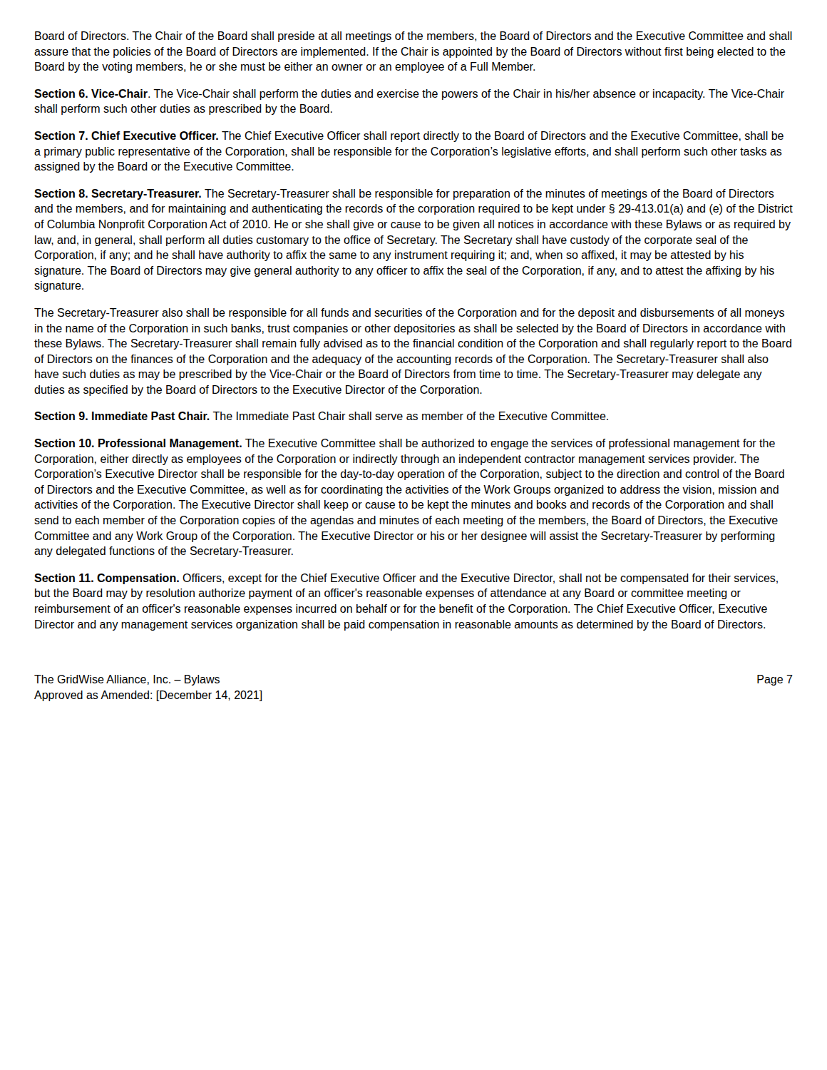Board of Directors. The Chair of the Board shall preside at all meetings of the members, the Board of Directors and the Executive Committee and shall assure that the policies of the Board of Directors are implemented. If the Chair is appointed by the Board of Directors without first being elected to the Board by the voting members, he or she must be either an owner or an employee of a Full Member.
Section 6. Vice-Chair. The Vice-Chair shall perform the duties and exercise the powers of the Chair in his/her absence or incapacity. The Vice-Chair shall perform such other duties as prescribed by the Board.
Section 7. Chief Executive Officer. The Chief Executive Officer shall report directly to the Board of Directors and the Executive Committee, shall be a primary public representative of the Corporation, shall be responsible for the Corporation’s legislative efforts, and shall perform such other tasks as assigned by the Board or the Executive Committee.
Section 8. Secretary-Treasurer. The Secretary-Treasurer shall be responsible for preparation of the minutes of meetings of the Board of Directors and the members, and for maintaining and authenticating the records of the corporation required to be kept under § 29-413.01(a) and (e) of the District of Columbia Nonprofit Corporation Act of 2010. He or she shall give or cause to be given all notices in accordance with these Bylaws or as required by law, and, in general, shall perform all duties customary to the office of Secretary. The Secretary shall have custody of the corporate seal of the Corporation, if any; and he shall have authority to affix the same to any instrument requiring it; and, when so affixed, it may be attested by his signature. The Board of Directors may give general authority to any officer to affix the seal of the Corporation, if any, and to attest the affixing by his signature.
The Secretary-Treasurer also shall be responsible for all funds and securities of the Corporation and for the deposit and disbursements of all moneys in the name of the Corporation in such banks, trust companies or other depositories as shall be selected by the Board of Directors in accordance with these Bylaws. The Secretary-Treasurer shall remain fully advised as to the financial condition of the Corporation and shall regularly report to the Board of Directors on the finances of the Corporation and the adequacy of the accounting records of the Corporation. The Secretary-Treasurer shall also have such duties as may be prescribed by the Vice-Chair or the Board of Directors from time to time. The Secretary-Treasurer may delegate any duties as specified by the Board of Directors to the Executive Director of the Corporation.
Section 9. Immediate Past Chair. The Immediate Past Chair shall serve as member of the Executive Committee.
Section 10. Professional Management. The Executive Committee shall be authorized to engage the services of professional management for the Corporation, either directly as employees of the Corporation or indirectly through an independent contractor management services provider. The Corporation’s Executive Director shall be responsible for the day-to-day operation of the Corporation, subject to the direction and control of the Board of Directors and the Executive Committee, as well as for coordinating the activities of the Work Groups organized to address the vision, mission and activities of the Corporation. The Executive Director shall keep or cause to be kept the minutes and books and records of the Corporation and shall send to each member of the Corporation copies of the agendas and minutes of each meeting of the members, the Board of Directors, the Executive Committee and any Work Group of the Corporation. The Executive Director or his or her designee will assist the Secretary-Treasurer by performing any delegated functions of the Secretary-Treasurer.
Section 11. Compensation. Officers, except for the Chief Executive Officer and the Executive Director, shall not be compensated for their services, but the Board may by resolution authorize payment of an officer's reasonable expenses of attendance at any Board or committee meeting or reimbursement of an officer's reasonable expenses incurred on behalf or for the benefit of the Corporation. The Chief Executive Officer, Executive Director and any management services organization shall be paid compensation in reasonable amounts as determined by the Board of Directors.
The GridWise Alliance, Inc. – Bylaws Approved as Amended: [December 14, 2021]
Page 7